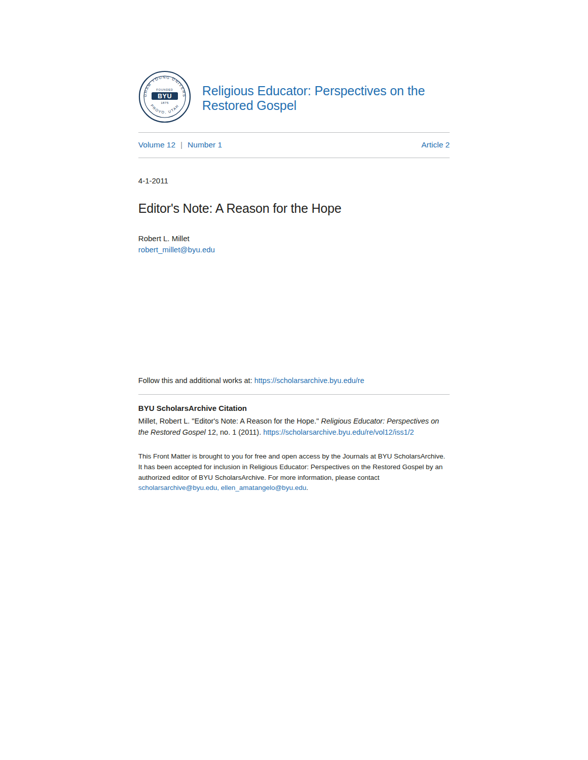BRIGHAM YOUNG UNIVERSITY PROVO, UTAH FOUNDED BYU 1875
Religious Educator: Perspectives on the Restored Gospel
Volume 12|Number 1
Article 2
4-1-2011
Editor's Note: A Reason for the Hope
Robert L. Millet
robert_millet@byu.edu
Follow this and additional works at: https://scholarsarchive.byu.edu/re
BYU ScholarsArchive Citation
Millet, Robert L. "Editor's Note: A Reason for the Hope." Religious Educator: Perspectives on the Restored Gospel 12, no. 1 (2011). https://scholarsarchive.byu.edu/re/vol12/iss1/2
This Front Matter is brought to you for free and open access by the Journals at BYU ScholarsArchive. It has been accepted for inclusion in Religious Educator: Perspectives on the Restored Gospel by an authorized editor of BYU ScholarsArchive. For more information, please contact scholarsarchive@byu.edu, ellen_amatangelo@byu.edu.